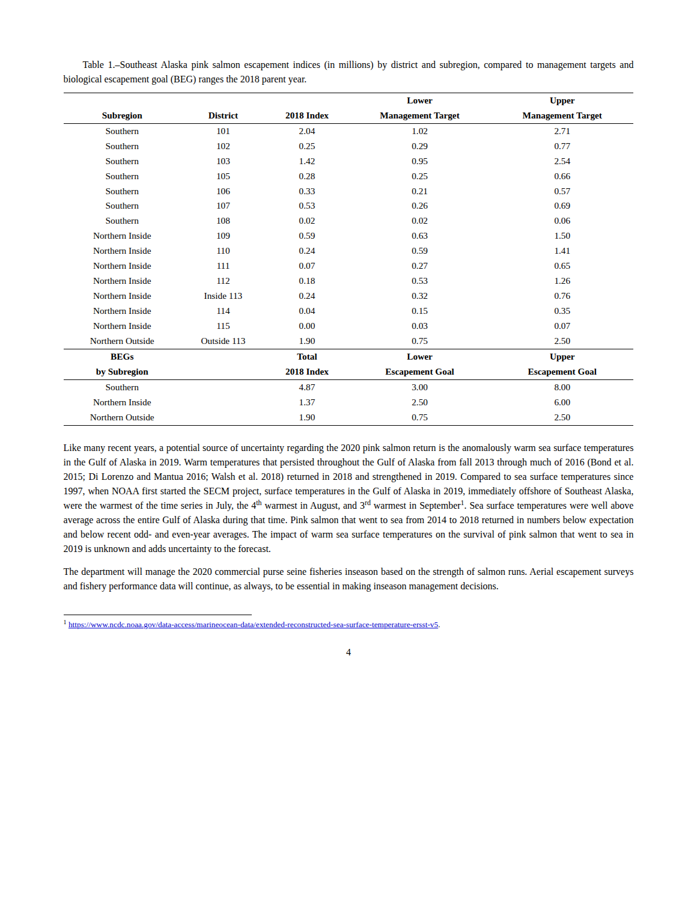Table 1.–Southeast Alaska pink salmon escapement indices (in millions) by district and subregion, compared to management targets and biological escapement goal (BEG) ranges the 2018 parent year.
| | | | Lower | Upper |
| --- | --- | --- | --- | --- |
| Subregion | District | 2018 Index | Management Target | Management Target |
| Southern | 101 | 2.04 | 1.02 | 2.71 |
| Southern | 102 | 0.25 | 0.29 | 0.77 |
| Southern | 103 | 1.42 | 0.95 | 2.54 |
| Southern | 105 | 0.28 | 0.25 | 0.66 |
| Southern | 106 | 0.33 | 0.21 | 0.57 |
| Southern | 107 | 0.53 | 0.26 | 0.69 |
| Southern | 108 | 0.02 | 0.02 | 0.06 |
| Northern Inside | 109 | 0.59 | 0.63 | 1.50 |
| Northern Inside | 110 | 0.24 | 0.59 | 1.41 |
| Northern Inside | 111 | 0.07 | 0.27 | 0.65 |
| Northern Inside | 112 | 0.18 | 0.53 | 1.26 |
| Northern Inside | Inside 113 | 0.24 | 0.32 | 0.76 |
| Northern Inside | 114 | 0.04 | 0.15 | 0.35 |
| Northern Inside | 115 | 0.00 | 0.03 | 0.07 |
| Northern Outside | Outside 113 | 1.90 | 0.75 | 2.50 |
| BEGs | | Total | Lower | Upper |
| by Subregion | | 2018 Index | Escapement Goal | Escapement Goal |
| Southern | | 4.87 | 3.00 | 8.00 |
| Northern Inside | | 1.37 | 2.50 | 6.00 |
| Northern Outside | | 1.90 | 0.75 | 2.50 |
Like many recent years, a potential source of uncertainty regarding the 2020 pink salmon return is the anomalously warm sea surface temperatures in the Gulf of Alaska in 2019. Warm temperatures that persisted throughout the Gulf of Alaska from fall 2013 through much of 2016 (Bond et al. 2015; Di Lorenzo and Mantua 2016; Walsh et al. 2018) returned in 2018 and strengthened in 2019. Compared to sea surface temperatures since 1997, when NOAA first started the SECM project, surface temperatures in the Gulf of Alaska in 2019, immediately offshore of Southeast Alaska, were the warmest of the time series in July, the 4th warmest in August, and 3rd warmest in September1. Sea surface temperatures were well above average across the entire Gulf of Alaska during that time. Pink salmon that went to sea from 2014 to 2018 returned in numbers below expectation and below recent odd- and even-year averages. The impact of warm sea surface temperatures on the survival of pink salmon that went to sea in 2019 is unknown and adds uncertainty to the forecast.
The department will manage the 2020 commercial purse seine fisheries inseason based on the strength of salmon runs. Aerial escapement surveys and fishery performance data will continue, as always, to be essential in making inseason management decisions.
1 https://www.ncdc.noaa.gov/data-access/marineocean-data/extended-reconstructed-sea-surface-temperature-ersst-v5.
4